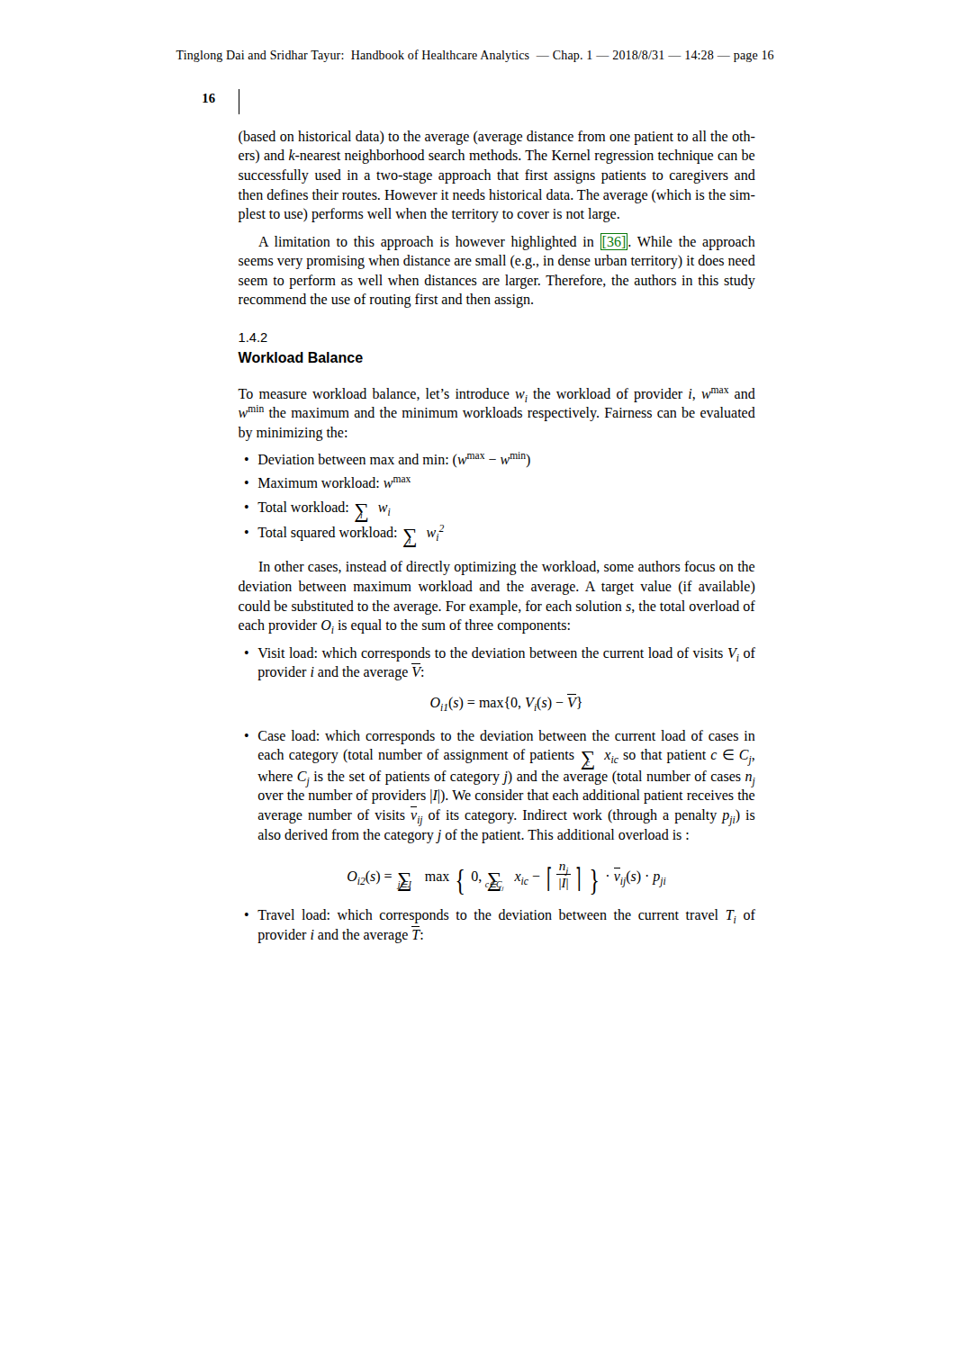Tinglong Dai and Sridhar Tayur: Handbook of Healthcare Analytics —Chap. 1—2018/8/31—14:28—page 16
16
(based on historical data) to the average (average distance from one patient to all the others) and k-nearest neighborhood search methods. The Kernel regression technique can be successfully used in a two-stage approach that first assigns patients to caregivers and then defines their routes. However it needs historical data. The average (which is the simplest to use) performs well when the territory to cover is not large.
A limitation to this approach is however highlighted in [36]. While the approach seems very promising when distance are small (e.g., in dense urban territory) it does need seem to perform as well when distances are larger. Therefore, the authors in this study recommend the use of routing first and then assign.
1.4.2
Workload Balance
To measure workload balance, let’s introduce wi the workload of provider i, wmax and wmin the maximum and the minimum workloads respectively. Fairness can be evaluated by minimizing the:
Deviation between max and min: (wmax − wmin)
Maximum workload: wmax
Total workload: ∑i wi
Total squared workload: ∑i wi2
In other cases, instead of directly optimizing the workload, some authors focus on the deviation between maximum workload and the average. A target value (if available) could be substituted to the average. For example, for each solution s, the total overload of each provider Oi is equal to the sum of three components:
Visit load: which corresponds to the deviation between the current load of visits Vi of provider i and the average V:
Oi1(s) = max{0, Vi(s) − V}
Case load: which corresponds to the deviation between the current load of cases in each category (total number of assignment of patients ∑c xic so that patient c ∈ Cj, where Cj is the set of patients of category j) and the average (total number of cases nj over the number of providers |I|). We consider that each additional patient receives the average number of visits vij of its category. Indirect work (through a penalty pji) is also derived from the category j of the patient. This additional overload is :
Oi2(s) = ∑j∈J max { 0, ∑c∈Cj xic − ⌈nj|I|⌉ } · vij(s) · pji
Travel load: which corresponds to the deviation between the current travel Ti of provider i and the average T: